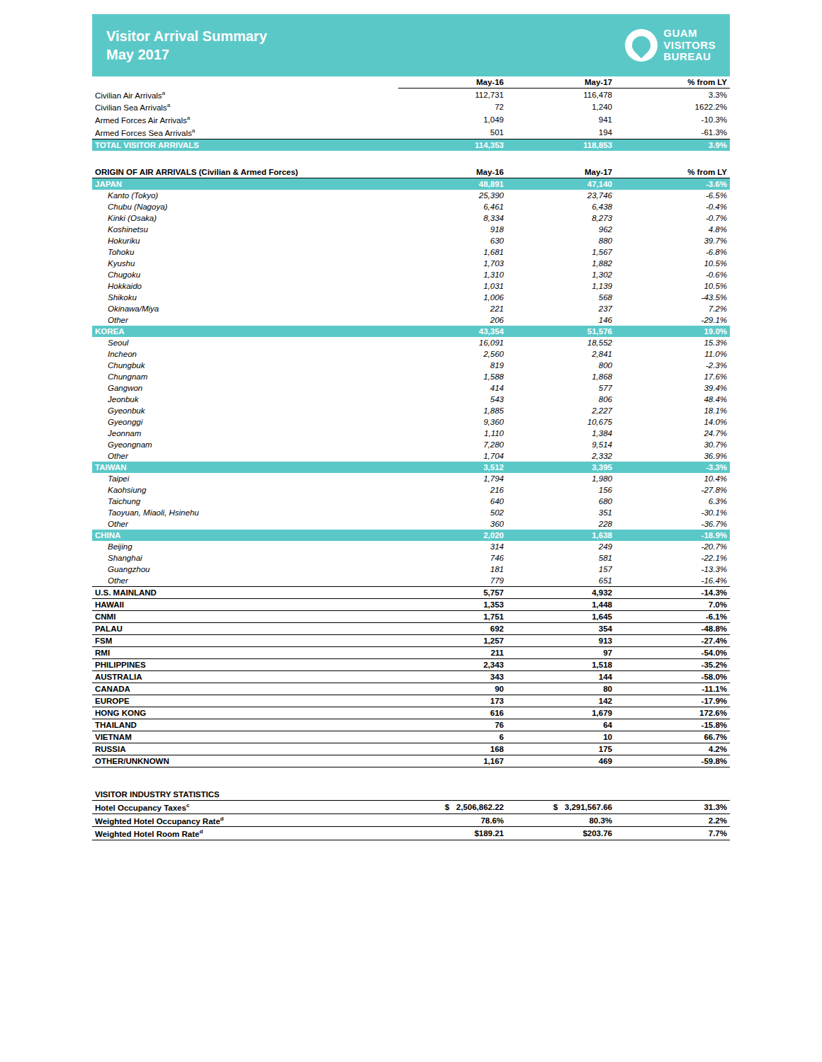Visitor Arrival Summary
May 2017
GUAM
VISITORS
BUREAU
| | May-16 | May-17 | % from LY |
| Civilian Air Arrivals a | 112,731 | 116,478 | 3.3% |
| Civilian Sea Arrivals a | 72 | 1,240 | 1622.2% |
| Armed Forces Air Arrivals a | 1,049 | 941 | -10.3% |
| Armed Forces Sea Arrivals a | 501 | 194 | -61.3% |
| TOTAL VISITOR ARRIVALS | 114,353 | 118,853 | 3.9% |
| ORIGIN OF AIR ARRIVALS (Civilian & Armed Forces) | May-16 | May-17 | % from LY |
| JAPAN | 48,891 | 47,140 | -3.6% |
| Kanto (Tokyo) | 25,390 | 23,746 | -6.5% |
| Chubu (Nagoya) | 6,461 | 6,438 | -0.4% |
| Kinki (Osaka) | 8,334 | 8,273 | -0.7% |
| Koshinetsu | 918 | 962 | 4.8% |
| Hokuriku | 630 | 880 | 39.7% |
| Tohoku | 1,681 | 1,567 | -6.8% |
| Kyushu | 1,703 | 1,882 | 10.5% |
| Chugoku | 1,310 | 1,302 | -0.6% |
| Hokkaido | 1,031 | 1,139 | 10.5% |
| Shikoku | 1,006 | 568 | -43.5% |
| Okinawa/Miya | 221 | 237 | 7.2% |
| Other | 206 | 146 | -29.1% |
| KOREA | 43,354 | 51,576 | 19.0% |
| Seoul | 16,091 | 18,552 | 15.3% |
| Incheon | 2,560 | 2,841 | 11.0% |
| Chungbuk | 819 | 800 | -2.3% |
| Chungnam | 1,588 | 1,868 | 17.6% |
| Gangwon | 414 | 577 | 39.4% |
| Jeonbuk | 543 | 806 | 48.4% |
| Gyeonbuk | 1,885 | 2,227 | 18.1% |
| Gyeonggi | 9,360 | 10,675 | 14.0% |
| Jeonnam | 1,110 | 1,384 | 24.7% |
| Gyeongnam | 7,280 | 9,514 | 30.7% |
| Other | 1,704 | 2,332 | 36.9% |
| TAIWAN | 3,512 | 3,395 | -3.3% |
| Taipei | 1,794 | 1,980 | 10.4% |
| Kaohsiung | 216 | 156 | -27.8% |
| Taichung | 640 | 680 | 6.3% |
| Taoyuan, Miaoli, Hsinehu | 502 | 351 | -30.1% |
| Other | 360 | 228 | -36.7% |
| CHINA | 2,020 | 1,638 | -18.9% |
| Beijing | 314 | 249 | -20.7% |
| Shanghai | 746 | 581 | -22.1% |
| Guangzhou | 181 | 157 | -13.3% |
| Other | 779 | 651 | -16.4% |
| U.S. MAINLAND | 5,757 | 4,932 | -14.3% |
| HAWAII | 1,353 | 1,448 | 7.0% |
| CNMI | 1,751 | 1,645 | -6.1% |
| PALAU | 692 | 354 | -48.8% |
| FSM | 1,257 | 913 | -27.4% |
| RMI | 211 | 97 | -54.0% |
| PHILIPPINES | 2,343 | 1,518 | -35.2% |
| AUSTRALIA | 343 | 144 | -58.0% |
| CANADA | 90 | 80 | -11.1% |
| EUROPE | 173 | 142 | -17.9% |
| HONG KONG | 616 | 1,679 | 172.6% |
| THAILAND | 76 | 64 | -15.8% |
| VIETNAM | 6 | 10 | 66.7% |
| RUSSIA | 168 | 175 | 4.2% |
| OTHER/UNKNOWN | 1,167 | 469 | -59.8% |
| VISITOR INDUSTRY STATISTICS |
| Hotel Occupancy Taxes c | $ 2,506,862.22 | $ 3,291,567.66 | 31.3% |
| Weighted Hotel Occupancy Rate d | 78.6% | 80.3% | 2.2% |
| Weighted Hotel Room Rate d | $189.21 | $203.76 | 7.7% |